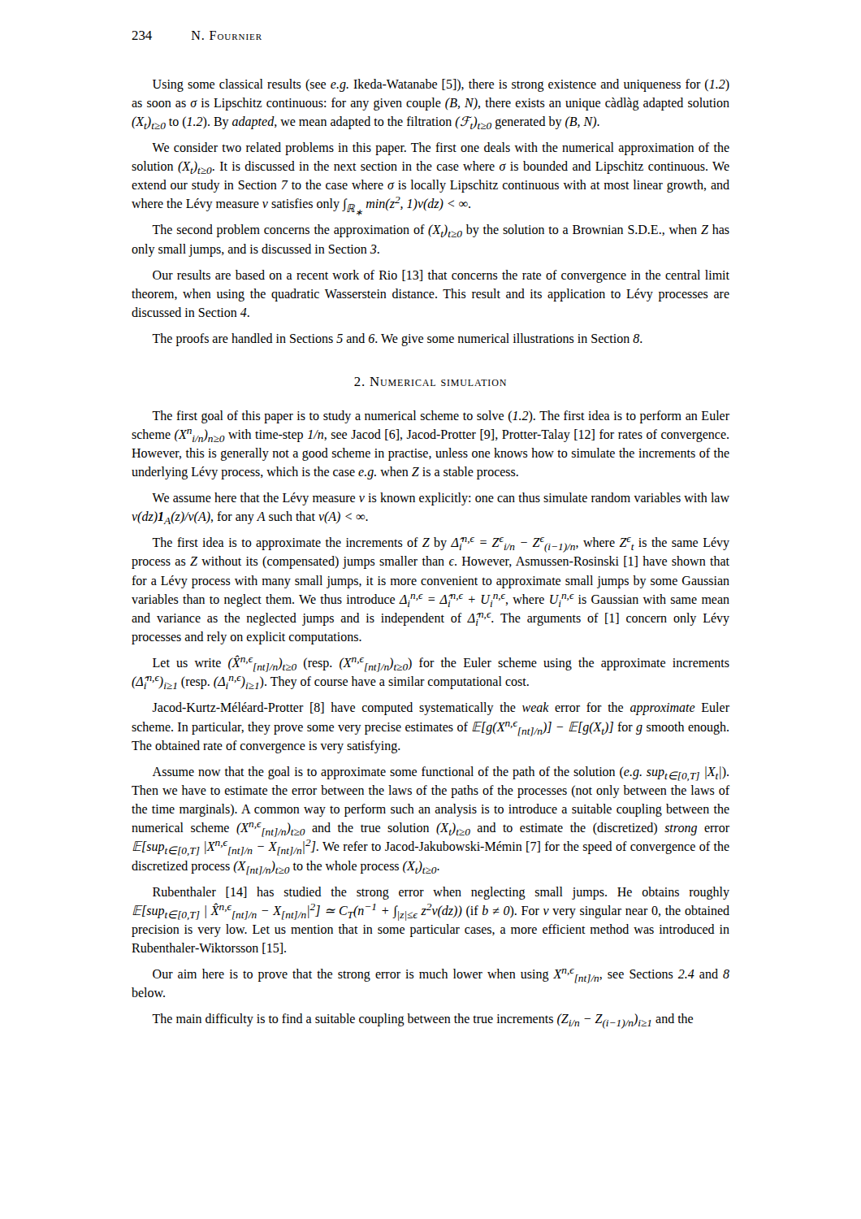234 N. Fournier
Using some classical results (see e.g. Ikeda-Watanabe [5]), there is strong existence and uniqueness for (1.2) as soon as σ is Lipschitz continuous: for any given couple (B, N), there exists an unique càdlàg adapted solution (Xt)t≥0 to (1.2). By adapted, we mean adapted to the filtration (ℱt)t≥0 generated by (B, N).
We consider two related problems in this paper. The first one deals with the numerical approximation of the solution (Xt)t≥0. It is discussed in the next section in the case where σ is bounded and Lipschitz continuous. We extend our study in Section 7 to the case where σ is locally Lipschitz continuous with at most linear growth, and where the Lévy measure ν satisfies only ∫ℝ∗ min(z2, 1)ν(dz) < ∞.
The second problem concerns the approximation of (Xt)t≥0 by the solution to a Brownian S.D.E., when Z has only small jumps, and is discussed in Section 3.
Our results are based on a recent work of Rio [13] that concerns the rate of convergence in the central limit theorem, when using the quadratic Wasserstein distance. This result and its application to Lévy processes are discussed in Section 4.
The proofs are handled in Sections 5 and 6. We give some numerical illustrations in Section 8.
2. Numerical simulation
The first goal of this paper is to study a numerical scheme to solve (1.2). The first idea is to perform an Euler scheme (Xni/n)n≥0 with time-step 1/n, see Jacod [6], Jacod-Protter [9], Protter-Talay [12] for rates of convergence. However, this is generally not a good scheme in practise, unless one knows how to simulate the increments of the underlying Lévy process, which is the case e.g. when Z is a stable process.
We assume here that the Lévy measure ν is known explicitly: one can thus simulate random variables with law ν(dz)1A(z)/ν(A), for any A such that ν(A) < ∞.
The first idea is to approximate the increments of Z by Δ̂in,ϵ = Zϵi/n − Zϵ(i−1)/n, where Zϵt is the same Lévy process as Z without its (compensated) jumps smaller than ϵ. However, Asmussen-Rosinski [1] have shown that for a Lévy process with many small jumps, it is more convenient to approximate small jumps by some Gaussian variables than to neglect them. We thus introduce Δin,ϵ = Δ̂in,ϵ + Uin,ϵ, where Uin,ϵ is Gaussian with same mean and variance as the neglected jumps and is independent of Δ̂in,ϵ. The arguments of [1] concern only Lévy processes and rely on explicit computations.
Let us write (X̂n,ϵ[nt]/n)t≥0 (resp. (Xn,ϵ[nt]/n)t≥0) for the Euler scheme using the approximate increments (Δ̂in,ϵ)i≥1 (resp. (Δin,ϵ)i≥1). They of course have a similar computational cost.
Jacod-Kurtz-Méléard-Protter [8] have computed systematically the weak error for the approximate Euler scheme. In particular, they prove some very precise estimates of 𝔼[g(Xn,ϵ[nt]/n)] − 𝔼[g(Xt)] for g smooth enough. The obtained rate of convergence is very satisfying.
Assume now that the goal is to approximate some functional of the path of the solution (e.g. supt∈[0,T] |Xt|). Then we have to estimate the error between the laws of the paths of the processes (not only between the laws of the time marginals). A common way to perform such an analysis is to introduce a suitable coupling between the numerical scheme (Xn,ϵ[nt]/n)t≥0 and the true solution (Xt)t≥0 and to estimate the (discretized) strong error 𝔼[supt∈[0,T] |Xn,ϵ[nt]/n − X[nt]/n|2]. We refer to Jacod-Jakubowski-Mémin [7] for the speed of convergence of the discretized process (X[nt]/n)t≥0 to the whole process (Xt)t≥0.
Rubenthaler [14] has studied the strong error when neglecting small jumps. He obtains roughly 𝔼[supt∈[0,T] | X̂n,ϵ[nt]/n − X[nt]/n|2] ≃ CT(n−1 + ∫|z|≤ϵ z2ν(dz)) (if b ≠ 0). For ν very singular near 0, the obtained precision is very low. Let us mention that in some particular cases, a more efficient method was introduced in Rubenthaler-Wiktorsson [15].
Our aim here is to prove that the strong error is much lower when using Xn,ϵ[nt]/n, see Sections 2.4 and 8 below.
The main difficulty is to find a suitable coupling between the true increments (Zi/n − Z(i−1)/n)i≥1 and the